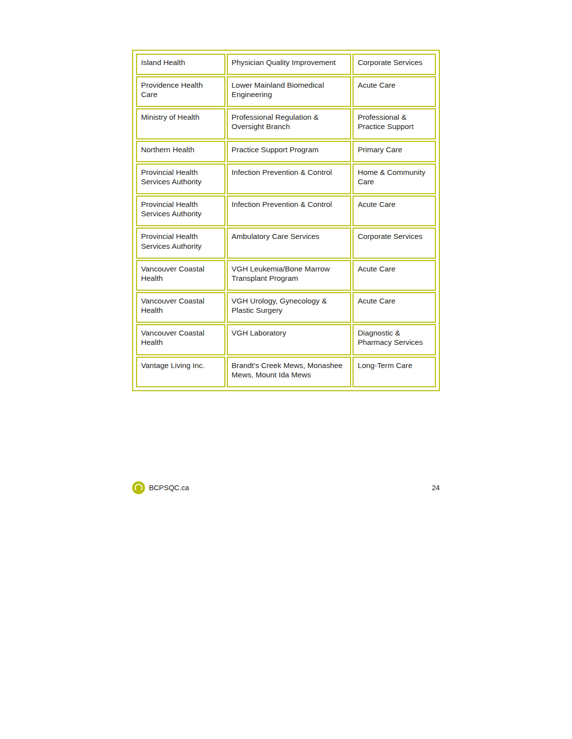| Island Health | Physician Quality Improvement | Corporate Services |
| Providence Health Care | Lower Mainland Biomedical Engineering | Acute Care |
| Ministry of Health | Professional Regulation & Oversight Branch | Professional & Practice Support |
| Northern Health | Practice Support Program | Primary Care |
| Provincial Health Services Authority | Infection Prevention & Control | Home & Community Care |
| Provincial Health Services Authority | Infection Prevention & Control | Acute Care |
| Provincial Health Services Authority | Ambulatory Care Services | Corporate Services |
| Vancouver Coastal Health | VGH Leukemia/Bone Marrow Transplant Program | Acute Care |
| Vancouver Coastal Health | VGH Urology, Gynecology & Plastic Surgery | Acute Care |
| Vancouver Coastal Health | VGH Laboratory | Diagnostic & Pharmacy Services |
| Vantage Living Inc. | Brandt's Creek Mews, Monashee Mews, Mount Ida Mews | Long-Term Care |
BCPSQC.ca
24